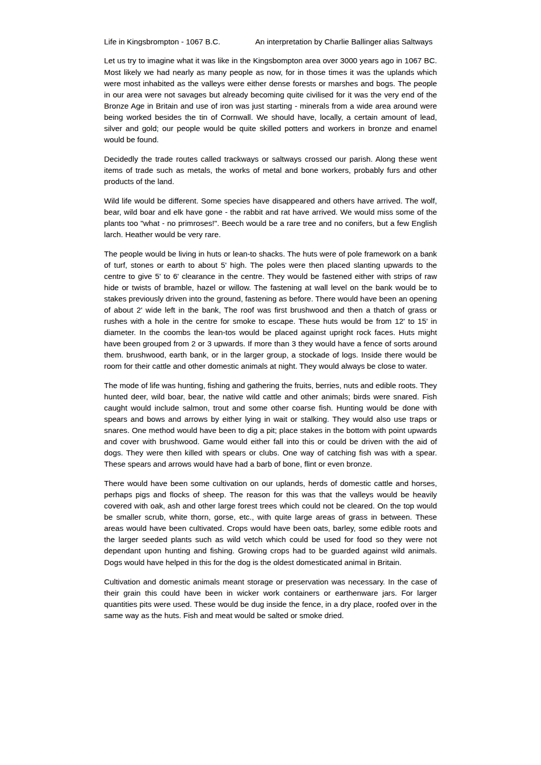Life in Kingsbrompton - 1067 B.C. An interpretation by Charlie Ballinger alias Saltways
Let us try to imagine what it was like in the Kingsbompton area over 3000 years ago in 1067 BC. Most likely we had nearly as many people as now, for in those times it was the uplands which were most inhabited as the valleys were either dense forests or marshes and bogs. The people in our area were not savages but already becoming quite civilised for it was the very end of the Bronze Age in Britain and use of iron was just starting - minerals from a wide area around were being worked besides the tin of Cornwall. We should have, locally, a certain amount of lead, silver and gold; our people would be quite skilled potters and workers in bronze and enamel would be found.
Decidedly the trade routes called trackways or saltways crossed our parish. Along these went items of trade such as metals, the works of metal and bone workers, probably furs and other products of the land.
Wild life would be different. Some species have disappeared and others have arrived. The wolf, bear, wild boar and elk have gone - the rabbit and rat have arrived. We would miss some of the plants too "what - no primroses!". Beech would be a rare tree and no conifers, but a few English larch. Heather would be very rare.
The people would be living in huts or lean-to shacks. The huts were of pole framework on a bank of turf, stones or earth to about 5' high. The poles were then placed slanting upwards to the centre to give 5' to 6' clearance in the centre. They would be fastened either with strips of raw hide or twists of bramble, hazel or willow. The fastening at wall level on the bank would be to stakes previously driven into the ground, fastening as before. There would have been an opening of about 2' wide left in the bank, The roof was first brushwood and then a thatch of grass or rushes with a hole in the centre for smoke to escape. These huts would be from 12' to 15' in diameter. In the coombs the lean-tos would be placed against upright rock faces. Huts might have been grouped from 2 or 3 upwards. If more than 3 they would have a fence of sorts around them. brushwood, earth bank, or in the larger group, a stockade of logs. Inside there would be room for their cattle and other domestic animals at night. They would always be close to water.
The mode of life was hunting, fishing and gathering the fruits, berries, nuts and edible roots. They hunted deer, wild boar, bear, the native wild cattle and other animals; birds were snared. Fish caught would include salmon, trout and some other coarse fish. Hunting would be done with spears and bows and arrows by either lying in wait or stalking. They would also use traps or snares. One method would have been to dig a pit; place stakes in the bottom with point upwards and cover with brushwood. Game would either fall into this or could be driven with the aid of dogs. They were then killed with spears or clubs. One way of catching fish was with a spear. These spears and arrows would have had a barb of bone, flint or even bronze.
There would have been some cultivation on our uplands, herds of domestic cattle and horses, perhaps pigs and flocks of sheep. The reason for this was that the valleys would be heavily covered with oak, ash and other large forest trees which could not be cleared. On the top would be smaller scrub, white thorn, gorse, etc., with quite large areas of grass in between. These areas would have been cultivated. Crops would have been oats, barley, some edible roots and the larger seeded plants such as wild vetch which could be used for food so they were not dependant upon hunting and fishing. Growing crops had to be guarded against wild animals. Dogs would have helped in this for the dog is the oldest domesticated animal in Britain.
Cultivation and domestic animals meant storage or preservation was necessary. In the case of their grain this could have been in wicker work containers or earthenware jars. For larger quantities pits were used. These would be dug inside the fence, in a dry place, roofed over in the same way as the huts. Fish and meat would be salted or smoke dried.